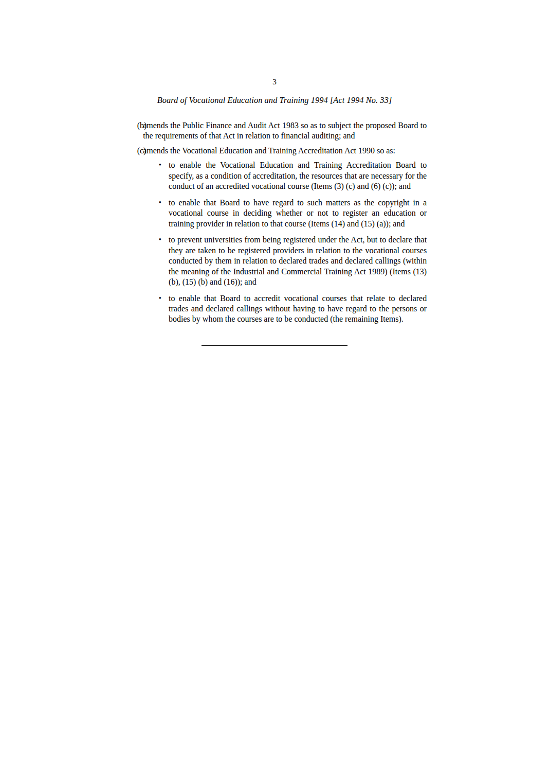3
Board of Vocational Education and Training 1994 [Act 1994 No. 33]
(b)
amends the Public Finance and Audit Act 1983 so as to subject the proposed Board to the requirements of that Act in relation to financial auditing; and
(c)
amends the Vocational Education and Training Accreditation Act 1990 so as:
to enable the Vocational Education and Training Accreditation Board to specify, as a condition of accreditation, the resources that are necessary for the conduct of an accredited vocational course (Items (3) (c) and (6) (c)); and
to enable that Board to have regard to such matters as the copyright in a vocational course in deciding whether or not to register an education or training provider in relation to that course (Items (14) and (15) (a)); and
to prevent universities from being registered under the Act, but to declare that they are taken to be registered providers in relation to the vocational courses conducted by them in relation to declared trades and declared callings (within the meaning of the Industrial and Commercial Training Act 1989) (Items (13) (b), (15) (b) and (16)); and
to enable that Board to accredit vocational courses that relate to declared trades and declared callings without having to have regard to the persons or bodies by whom the courses are to be conducted (the remaining Items).